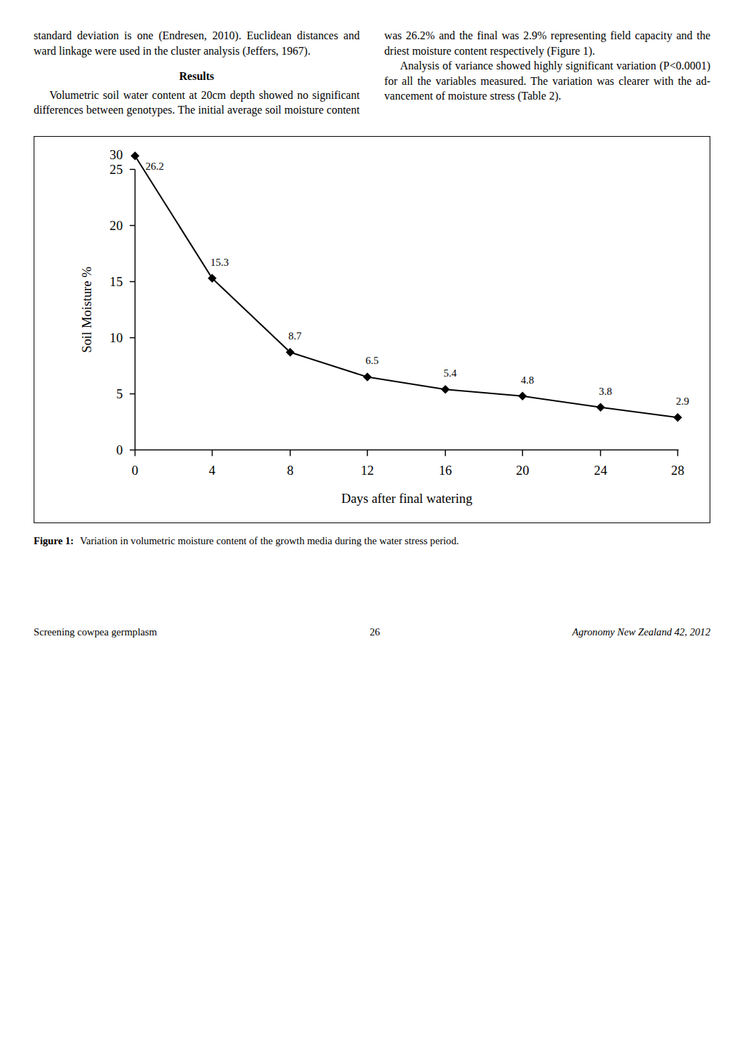standard deviation is one (Endresen, 2010). Euclidean distances and ward linkage were used in the cluster analysis (Jeffers, 1967).
Results
Volumetric soil water content at 20cm depth showed no significant differences between genotypes. The initial average soil moisture content was 26.2% and the final was 2.9% representing field capacity and the driest moisture content respectively (Figure 1).
Analysis of variance showed highly significant variation (P<0.0001) for all the variables measured. The variation was clearer with the advancement of moisture stress (Table 2).
0 5 10 15 20 25 30 Soil Moisture % 0 4 8 12 16 20 24 28 Days after final watering 26.2 15.3 8.7 6.5 5.4 4.8 3.8 2.9
Figure 1: Variation in volumetric moisture content of the growth media during the water stress period.
Screening cowpea germplasm
26
Agronomy New Zealand 42, 2012